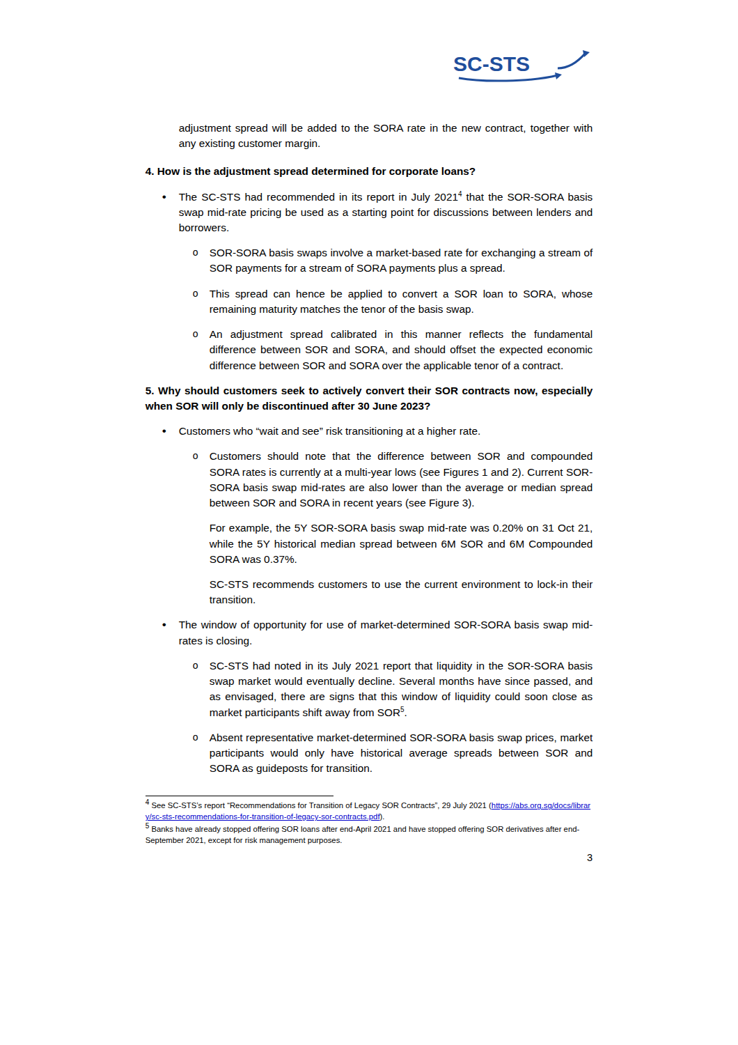SC-STS
adjustment spread will be added to the SORA rate in the new contract, together with any existing customer margin.
4. How is the adjustment spread determined for corporate loans?
The SC-STS had recommended in its report in July 20214 that the SOR-SORA basis swap mid-rate pricing be used as a starting point for discussions between lenders and borrowers.
SOR-SORA basis swaps involve a market-based rate for exchanging a stream of SOR payments for a stream of SORA payments plus a spread.
This spread can hence be applied to convert a SOR loan to SORA, whose remaining maturity matches the tenor of the basis swap.
An adjustment spread calibrated in this manner reflects the fundamental difference between SOR and SORA, and should offset the expected economic difference between SOR and SORA over the applicable tenor of a contract.
5. Why should customers seek to actively convert their SOR contracts now, especially when SOR will only be discontinued after 30 June 2023?
Customers who “wait and see” risk transitioning at a higher rate.
Customers should note that the difference between SOR and compounded SORA rates is currently at a multi-year lows (see Figures 1 and 2). Current SOR-SORA basis swap mid-rates are also lower than the average or median spread between SOR and SORA in recent years (see Figure 3).
For example, the 5Y SOR-SORA basis swap mid-rate was 0.20% on 31 Oct 21, while the 5Y historical median spread between 6M SOR and 6M Compounded SORA was 0.37%.
SC-STS recommends customers to use the current environment to lock-in their transition.
The window of opportunity for use of market-determined SOR-SORA basis swap mid-rates is closing.
SC-STS had noted in its July 2021 report that liquidity in the SOR-SORA basis swap market would eventually decline. Several months have since passed, and as envisaged, there are signs that this window of liquidity could soon close as market participants shift away from SOR5.
Absent representative market-determined SOR-SORA basis swap prices, market participants would only have historical average spreads between SOR and SORA as guideposts for transition.
4 See SC-STS’s report “Recommendations for Transition of Legacy SOR Contracts”, 29 July 2021 (https://abs.org.sg/docs/library/sc-sts-recommendations-for-transition-of-legacy-sor-contracts.pdf).
5 Banks have already stopped offering SOR loans after end-April 2021 and have stopped offering SOR derivatives after end-September 2021, except for risk management purposes.
3